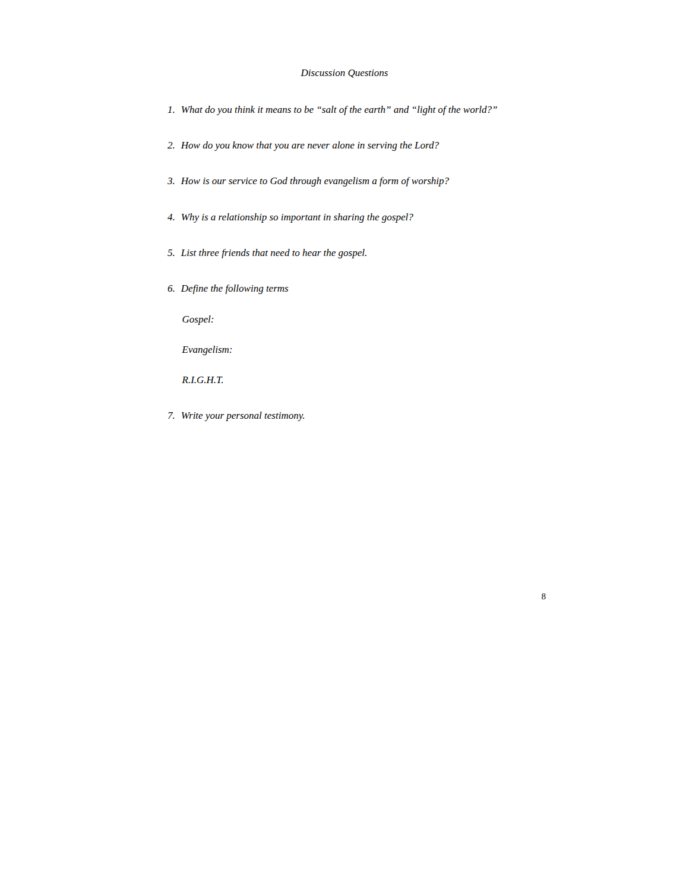Discussion Questions
What do you think it means to be “salt of the earth” and “light of the world?”
How do you know that you are never alone in serving the Lord?
How is our service to God through evangelism a form of worship?
Why is a relationship so important in sharing the gospel?
List three friends that need to hear the gospel.
Define the following terms
Gospel:
Evangelism:
R.I.G.H.T.
Write your personal testimony.
8